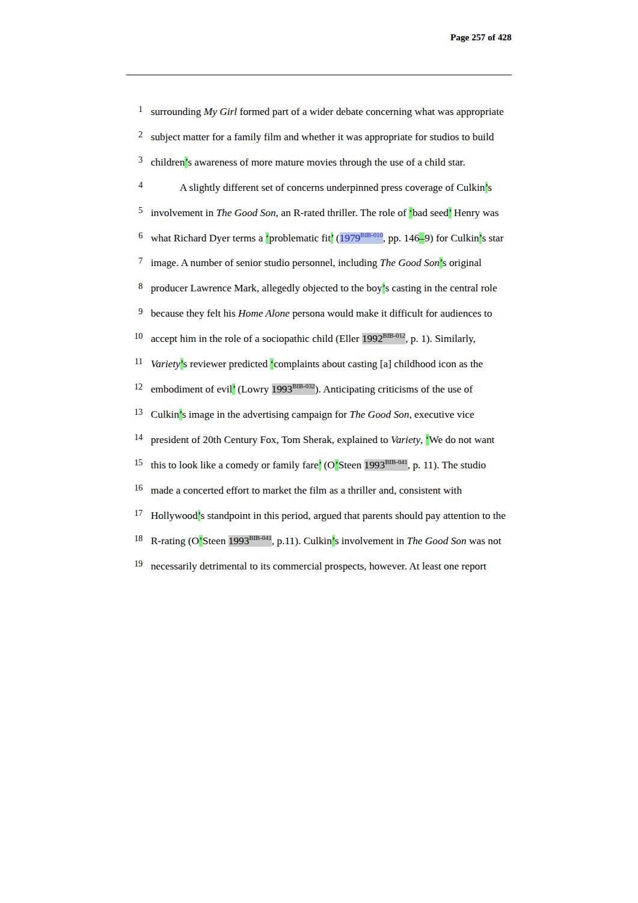Page 257 of 428
surrounding My Girl formed part of a wider debate concerning what was appropriate
subject matter for a family film and whether it was appropriate for studios to build
children’s awareness of more mature movies through the use of a child star.
A slightly different set of concerns underpinned press coverage of Culkin’s
involvement in The Good Son, an R-rated thriller. The role of ‘bad seed’ Henry was
what Richard Dyer terms a ‘problematic fit’ (1979BIB-010, pp. 146–9) for Culkin’s star
image. A number of senior studio personnel, including The Good Son’s original
producer Lawrence Mark, allegedly objected to the boy’s casting in the central role
because they felt his Home Alone persona would make it difficult for audiences to
accept him in the role of a sociopathic child (Eller 1992BIB-012, p. 1). Similarly,
Variety’s reviewer predicted ‘complaints about casting [a] childhood icon as the
embodiment of evil’ (Lowry 1993BIB-032). Anticipating criticisms of the use of
Culkin’s image in the advertising campaign for The Good Son, executive vice
president of 20th Century Fox, Tom Sherak, explained to Variety, ‘We do not want
this to look like a comedy or family fare’ (O’Steen 1993BIB-041, p. 11). The studio
made a concerted effort to market the film as a thriller and, consistent with
Hollywood’s standpoint in this period, argued that parents should pay attention to the
R-rating (O’Steen 1993BIB-041, p.11). Culkin’s involvement in The Good Son was not
necessarily detrimental to its commercial prospects, however. At least one report